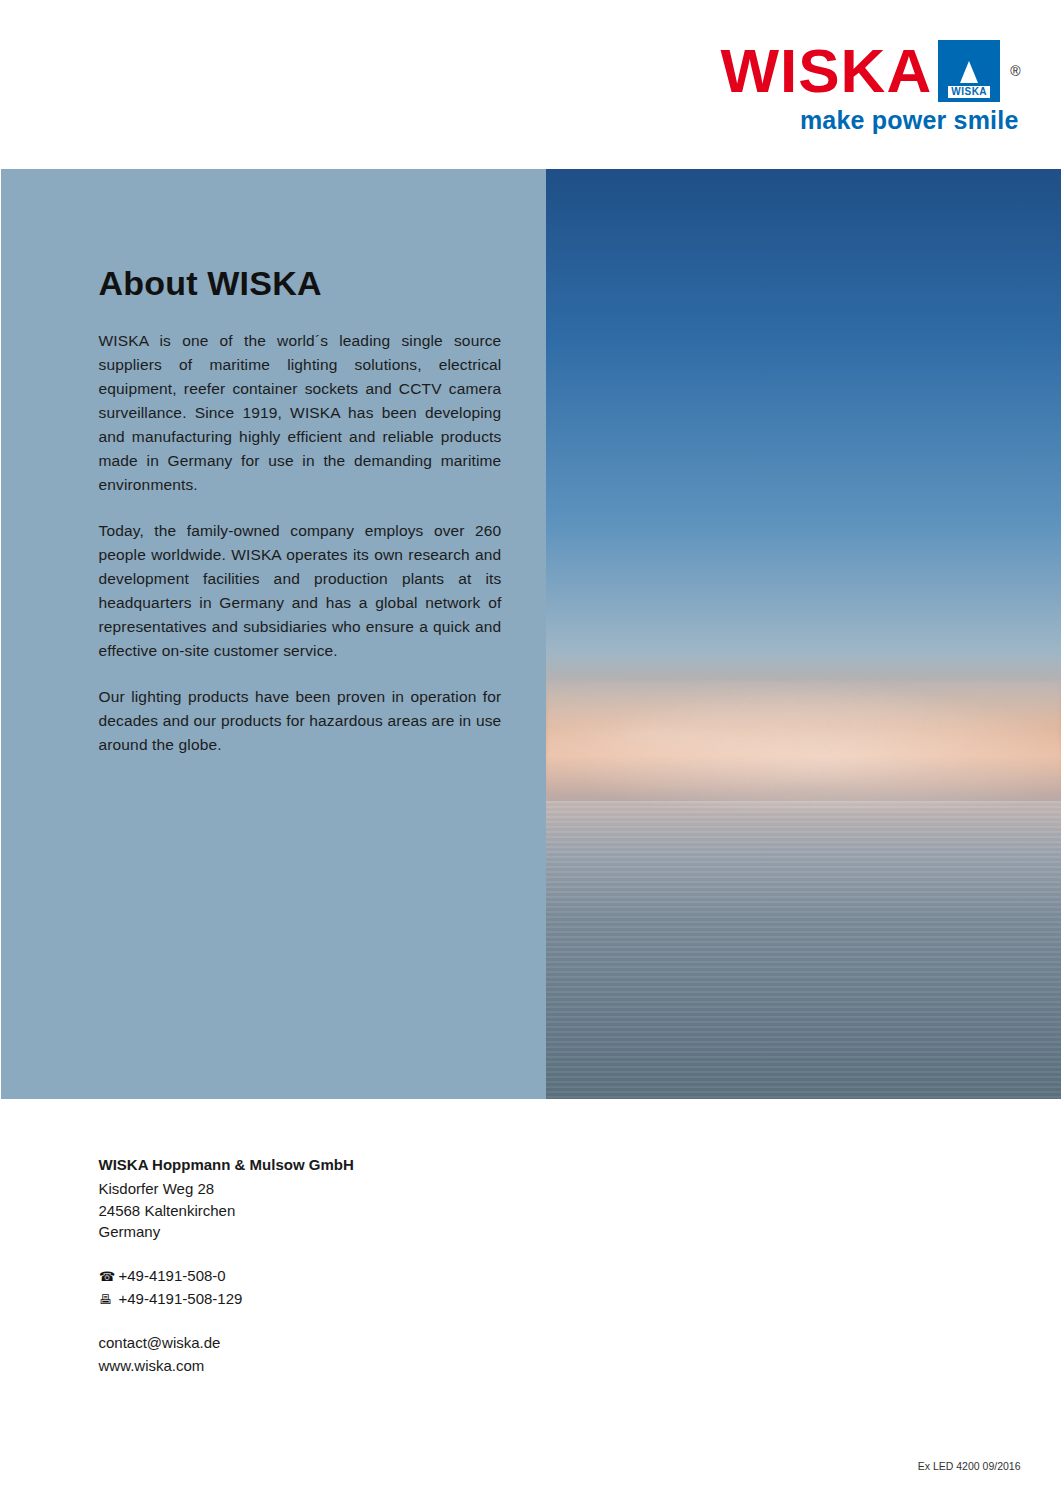WISKA WISKA ®
make power smile
About WISKA
WISKA is one of the world´s leading single source suppliers of maritime lighting solutions, electrical equipment, reefer container sockets and CCTV camera surveillance. Since 1919, WISKA has been developing and manufacturing highly efficient and reliable products made in Germany for use in the demanding maritime environments.
Today, the family-owned company employs over 260 people worldwide. WISKA operates its own research and development facilities and production plants at its headquarters in Germany and has a global network of representatives and subsidiaries who ensure a quick and effective on-site customer service.
Our lighting products have been proven in operation for decades and our products for hazardous areas are in use around the globe.
WISKA Hoppmann & Mulsow GmbH
Kisdorfer Weg 28
24568 Kaltenkirchen
Germany
☎+49-4191-508-0
🖶+49-4191-508-129
contact@wiska.de
www.wiska.com
Ex LED 4200 09/2016